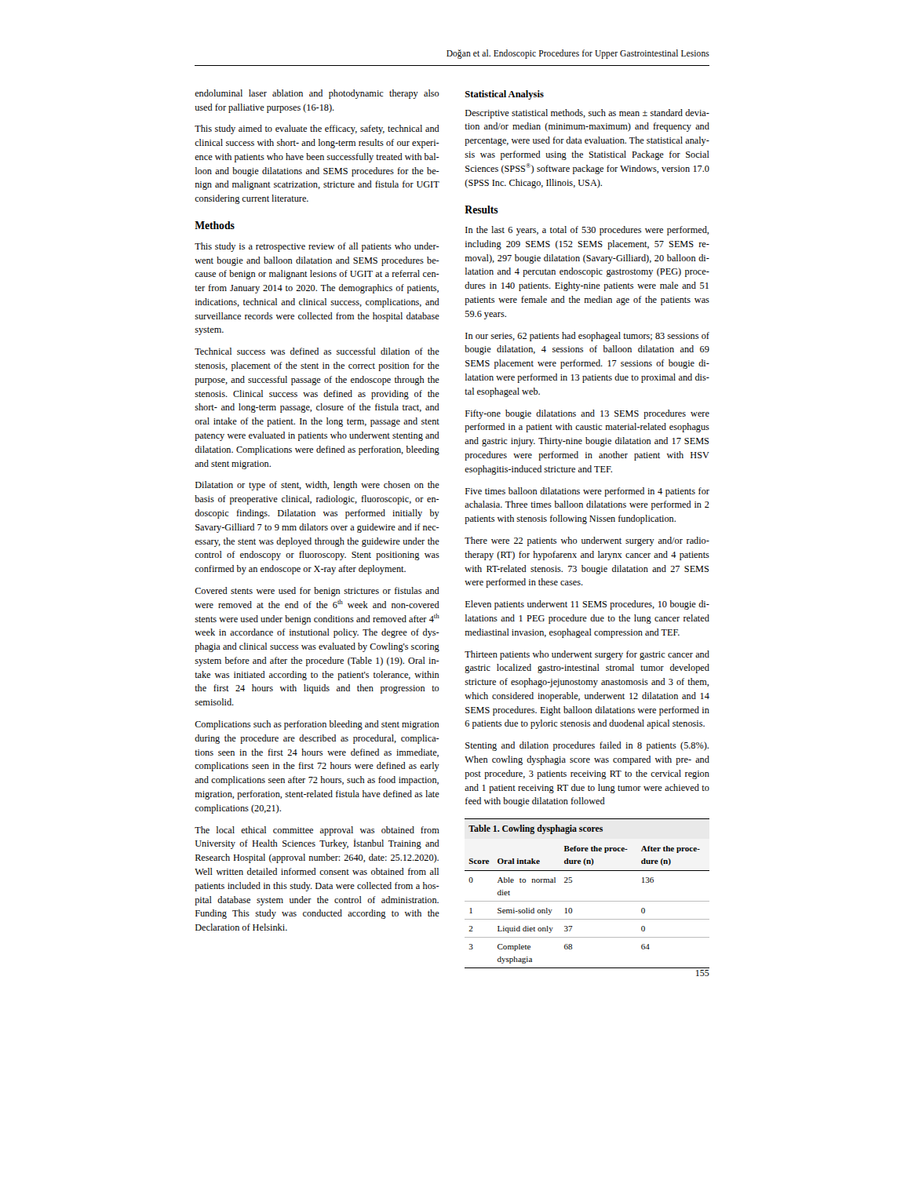Doğan et al. Endoscopic Procedures for Upper Gastrointestinal Lesions
endoluminal laser ablation and photodynamic therapy also used for palliative purposes (16-18).
This study aimed to evaluate the efficacy, safety, technical and clinical success with short- and long-term results of our experience with patients who have been successfully treated with balloon and bougie dilatations and SEMS procedures for the benign and malignant scatrization, stricture and fistula for UGIT considering current literature.
Methods
This study is a retrospective review of all patients who underwent bougie and balloon dilatation and SEMS procedures because of benign or malignant lesions of UGIT at a referral center from January 2014 to 2020. The demographics of patients, indications, technical and clinical success, complications, and surveillance records were collected from the hospital database system.
Technical success was defined as successful dilation of the stenosis, placement of the stent in the correct position for the purpose, and successful passage of the endoscope through the stenosis. Clinical success was defined as providing of the short- and long-term passage, closure of the fistula tract, and oral intake of the patient. In the long term, passage and stent patency were evaluated in patients who underwent stenting and dilatation. Complications were defined as perforation, bleeding and stent migration.
Dilatation or type of stent, width, length were chosen on the basis of preoperative clinical, radiologic, fluoroscopic, or endoscopic findings. Dilatation was performed initially by Savary-Gilliard 7 to 9 mm dilators over a guidewire and if necessary, the stent was deployed through the guidewire under the control of endoscopy or fluoroscopy. Stent positioning was confirmed by an endoscope or X-ray after deployment.
Covered stents were used for benign strictures or fistulas and were removed at the end of the 6th week and non-covered stents were used under benign conditions and removed after 4th week in accordance of instutional policy. The degree of dysphagia and clinical success was evaluated by Cowling's scoring system before and after the procedure (Table 1) (19). Oral intake was initiated according to the patient's tolerance, within the first 24 hours with liquids and then progression to semisolid.
Complications such as perforation bleeding and stent migration during the procedure are described as procedural, complications seen in the first 24 hours were defined as immediate, complications seen in the first 72 hours were defined as early and complications seen after 72 hours, such as food impaction, migration, perforation, stent-related fistula have defined as late complications (20,21).
The local ethical committee approval was obtained from University of Health Sciences Turkey, İstanbul Training and Research Hospital (approval number: 2640, date: 25.12.2020). Well written detailed informed consent was obtained from all patients included in this study. Data were collected from a hospital database system under the control of administration. Funding This study was conducted according to with the Declaration of Helsinki.
Statistical Analysis
Descriptive statistical methods, such as mean ± standard deviation and/or median (minimum-maximum) and frequency and percentage, were used for data evaluation. The statistical analysis was performed using the Statistical Package for Social Sciences (SPSS®) software package for Windows, version 17.0 (SPSS Inc. Chicago, Illinois, USA).
Results
In the last 6 years, a total of 530 procedures were performed, including 209 SEMS (152 SEMS placement, 57 SEMS removal), 297 bougie dilatation (Savary-Gilliard), 20 balloon dilatation and 4 percutan endoscopic gastrostomy (PEG) procedures in 140 patients. Eighty-nine patients were male and 51 patients were female and the median age of the patients was 59.6 years.
In our series, 62 patients had esophageal tumors; 83 sessions of bougie dilatation, 4 sessions of balloon dilatation and 69 SEMS placement were performed. 17 sessions of bougie dilatation were performed in 13 patients due to proximal and distal esophageal web.
Fifty-one bougie dilatations and 13 SEMS procedures were performed in a patient with caustic material-related esophagus and gastric injury. Thirty-nine bougie dilatation and 17 SEMS procedures were performed in another patient with HSV esophagitis-induced stricture and TEF.
Five times balloon dilatations were performed in 4 patients for achalasia. Three times balloon dilatations were performed in 2 patients with stenosis following Nissen fundoplication.
There were 22 patients who underwent surgery and/or radiotherapy (RT) for hypofarenx and larynx cancer and 4 patients with RT-related stenosis. 73 bougie dilatation and 27 SEMS were performed in these cases.
Eleven patients underwent 11 SEMS procedures, 10 bougie dilatations and 1 PEG procedure due to the lung cancer related mediastinal invasion, esophageal compression and TEF.
Thirteen patients who underwent surgery for gastric cancer and gastric localized gastro-intestinal stromal tumor developed stricture of esophago-jejunostomy anastomosis and 3 of them, which considered inoperable, underwent 12 dilatation and 14 SEMS procedures. Eight balloon dilatations were performed in 6 patients due to pyloric stenosis and duodenal apical stenosis.
Stenting and dilation procedures failed in 8 patients (5.8%). When cowling dysphagia score was compared with pre- and post procedure, 3 patients receiving RT to the cervical region and 1 patient receiving RT due to lung tumor were achieved to feed with bougie dilatation followed
Table 1. Cowling dysphagia scores
| Score | Oral intake | Before the procedure (n) | After the procedure (n) |
| --- | --- | --- | --- |
| 0 | Able to normal diet | 25 | 136 |
| 1 | Semi-solid only | 10 | 0 |
| 2 | Liquid diet only | 37 | 0 |
| 3 | Complete dysphagia | 68 | 64 |
155